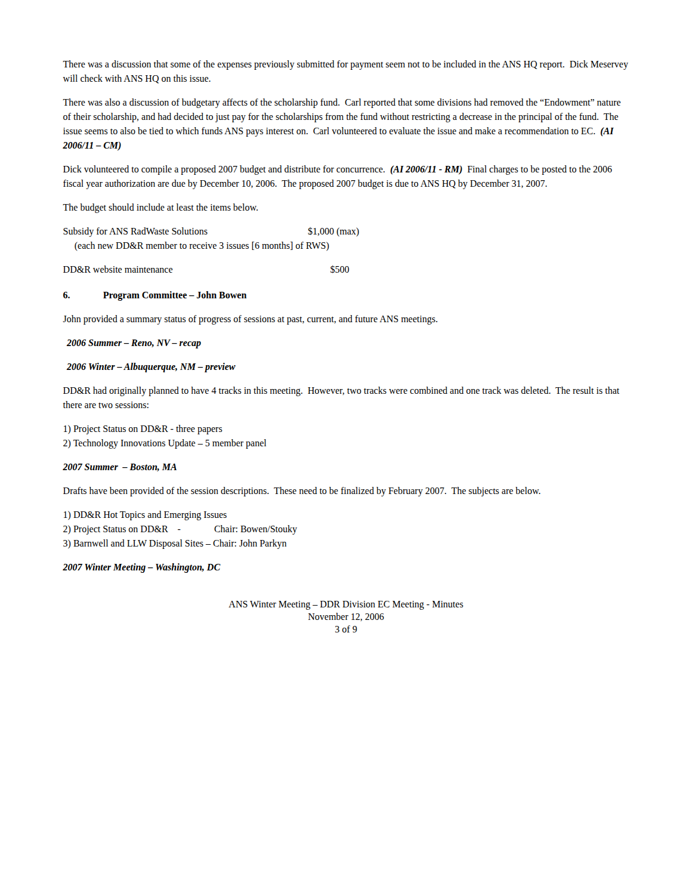There was a discussion that some of the expenses previously submitted for payment seem not to be included in the ANS HQ report. Dick Meservey will check with ANS HQ on this issue.
There was also a discussion of budgetary affects of the scholarship fund. Carl reported that some divisions had removed the “Endowment” nature of their scholarship, and had decided to just pay for the scholarships from the fund without restricting a decrease in the principal of the fund. The issue seems to also be tied to which funds ANS pays interest on. Carl volunteered to evaluate the issue and make a recommendation to EC. (AI 2006/11 – CM)
Dick volunteered to compile a proposed 2007 budget and distribute for concurrence. (AI 2006/11 - RM) Final charges to be posted to the 2006 fiscal year authorization are due by December 10, 2006. The proposed 2007 budget is due to ANS HQ by December 31, 2007.
The budget should include at least the items below.
Subsidy for ANS RadWaste Solutions $1,000 (max)
(each new DD&R member to receive 3 issues [6 months] of RWS)
DD&R website maintenance $500
6. Program Committee – John Bowen
John provided a summary status of progress of sessions at past, current, and future ANS meetings.
2006 Summer – Reno, NV – recap
2006 Winter – Albuquerque, NM – preview
DD&R had originally planned to have 4 tracks in this meeting. However, two tracks were combined and one track was deleted. The result is that there are two sessions:
1) Project Status on DD&R - three papers
2) Technology Innovations Update – 5 member panel
2007 Summer – Boston, MA
Drafts have been provided of the session descriptions. These need to be finalized by February 2007. The subjects are below.
1) DD&R Hot Topics and Emerging Issues
2) Project Status on DD&R - Chair: Bowen/Stouky
3) Barnwell and LLW Disposal Sites – Chair: John Parkyn
2007 Winter Meeting – Washington, DC
ANS Winter Meeting – DDR Division EC Meeting - Minutes
November 12, 2006
3 of 9